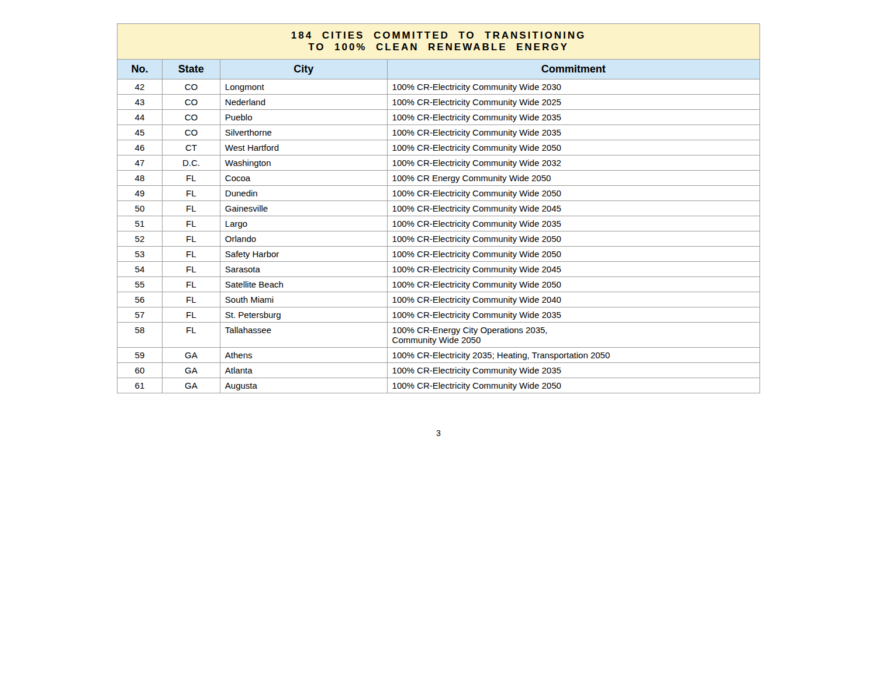184 CITIES COMMITTED TO TRANSITIONING TO 100% CLEAN RENEWABLE ENERGY
| No. | State | City | Commitment |
| --- | --- | --- | --- |
| 42 | CO | Longmont | 100% CR-Electricity Community Wide 2030 |
| 43 | CO | Nederland | 100% CR-Electricity Community Wide 2025 |
| 44 | CO | Pueblo | 100% CR-Electricity Community Wide 2035 |
| 45 | CO | Silverthorne | 100% CR-Electricity Community Wide 2035 |
| 46 | CT | West Hartford | 100% CR-Electricity Community Wide 2050 |
| 47 | D.C. | Washington | 100% CR-Electricity Community Wide 2032 |
| 48 | FL | Cocoa | 100% CR Energy Community Wide 2050 |
| 49 | FL | Dunedin | 100% CR-Electricity Community Wide 2050 |
| 50 | FL | Gainesville | 100% CR-Electricity Community Wide 2045 |
| 51 | FL | Largo | 100% CR-Electricity Community Wide 2035 |
| 52 | FL | Orlando | 100% CR-Electricity Community Wide 2050 |
| 53 | FL | Safety Harbor | 100% CR-Electricity Community Wide 2050 |
| 54 | FL | Sarasota | 100% CR-Electricity Community Wide 2045 |
| 55 | FL | Satellite Beach | 100% CR-Electricity Community Wide 2050 |
| 56 | FL | South Miami | 100% CR-Electricity Community Wide 2040 |
| 57 | FL | St. Petersburg | 100% CR-Electricity Community Wide 2035 |
| 58 | FL | Tallahassee | 100% CR-Energy City Operations 2035, Community Wide 2050 |
| 59 | GA | Athens | 100% CR-Electricity 2035; Heating, Transportation 2050 |
| 60 | GA | Atlanta | 100% CR-Electricity Community Wide 2035 |
| 61 | GA | Augusta | 100% CR-Electricity Community Wide 2050 |
3